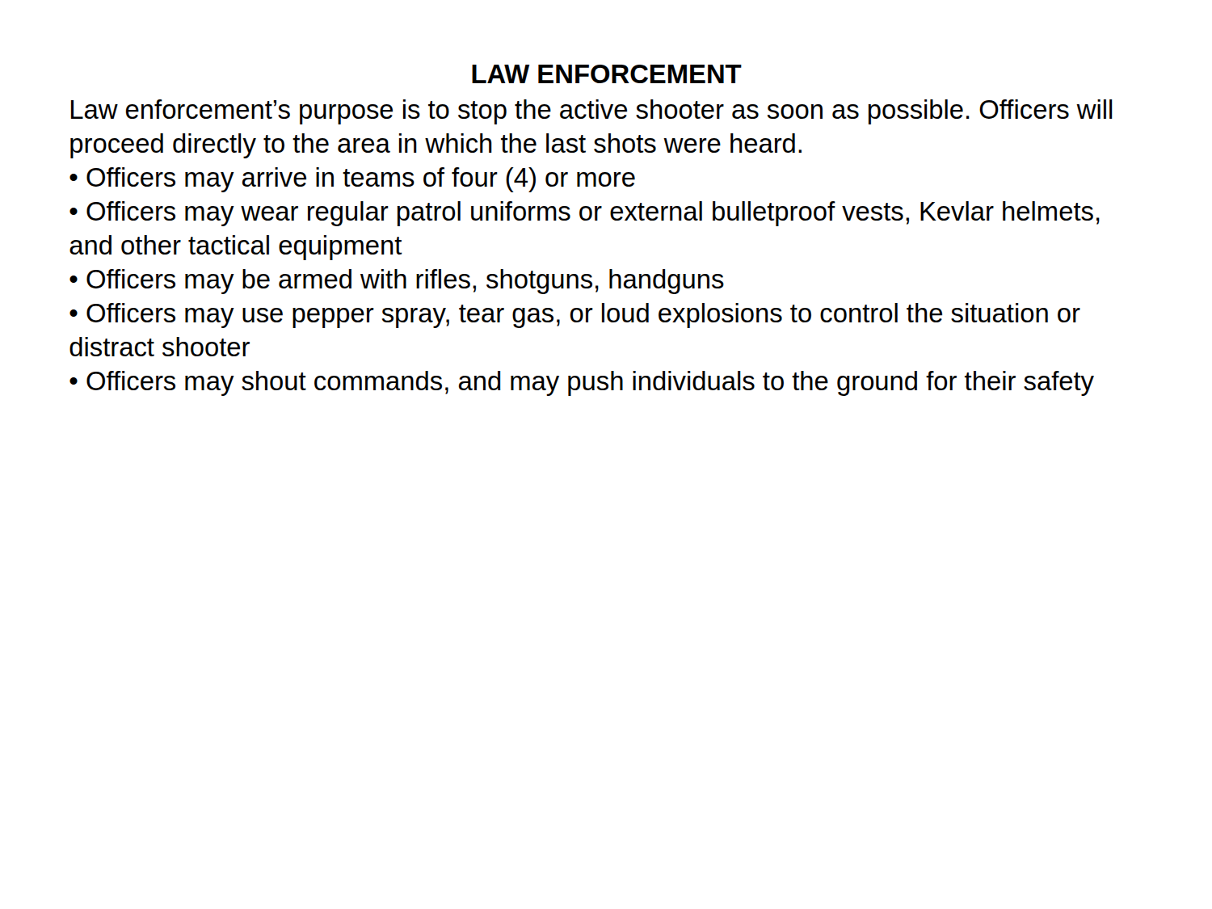LAW ENFORCEMENT
Law enforcement’s purpose is to stop the active shooter as soon as possible. Officers will proceed directly to the area in which the last shots were heard.
Officers may arrive in teams of four (4) or more
Officers may wear regular patrol uniforms or external bulletproof vests, Kevlar helmets, and other tactical equipment
Officers may be armed with rifles, shotguns, handguns
Officers may use pepper spray, tear gas, or loud explosions to control the situation or distract shooter
Officers may shout commands, and may push individuals to the ground for their safety